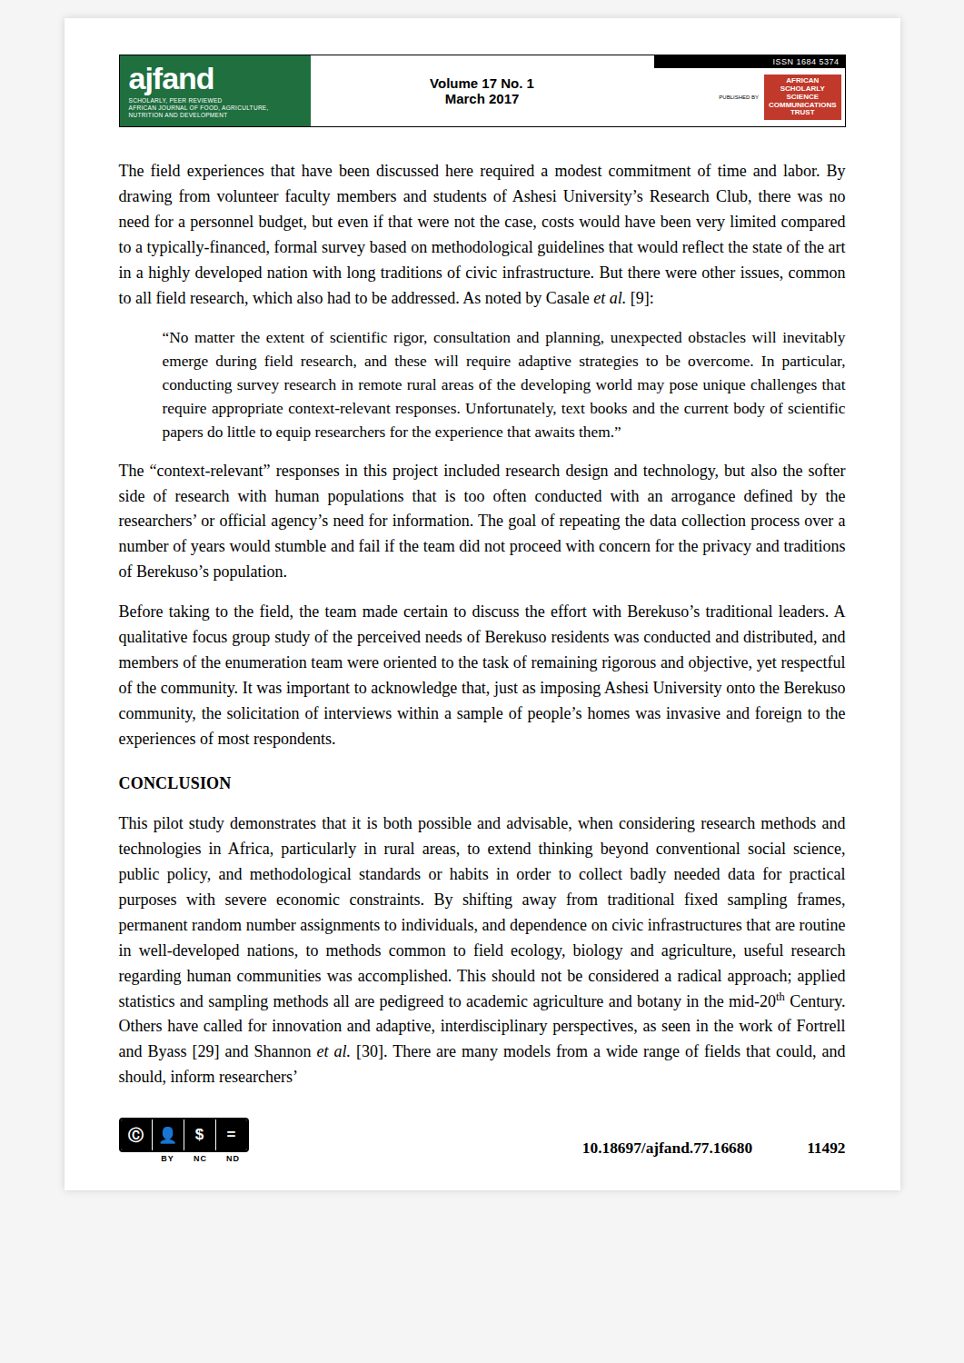ajfand
Scholarly, Peer Reviewed
African Journal of Food, Agriculture,
Nutrition and Development
Volume 17 No. 1
March 2017
ISSN 1684 5374
Published by
African
Scholarly
Science
Communications
Trust
The field experiences that have been discussed here required a modest commitment of time and labor. By drawing from volunteer faculty members and students of Ashesi University’s Research Club, there was no need for a personnel budget, but even if that were not the case, costs would have been very limited compared to a typically-financed, formal survey based on methodological guidelines that would reflect the state of the art in a highly developed nation with long traditions of civic infrastructure. But there were other issues, common to all field research, which also had to be addressed. As noted by Casale et al. [9]:
“No matter the extent of scientific rigor, consultation and planning, unexpected obstacles will inevitably emerge during field research, and these will require adaptive strategies to be overcome. In particular, conducting survey research in remote rural areas of the developing world may pose unique challenges that require appropriate context-relevant responses. Unfortunately, text books and the current body of scientific papers do little to equip researchers for the experience that awaits them.”
The “context-relevant” responses in this project included research design and technology, but also the softer side of research with human populations that is too often conducted with an arrogance defined by the researchers’ or official agency’s need for information. The goal of repeating the data collection process over a number of years would stumble and fail if the team did not proceed with concern for the privacy and traditions of Berekuso’s population.
Before taking to the field, the team made certain to discuss the effort with Berekuso’s traditional leaders. A qualitative focus group study of the perceived needs of Berekuso residents was conducted and distributed, and members of the enumeration team were oriented to the task of remaining rigorous and objective, yet respectful of the community. It was important to acknowledge that, just as imposing Ashesi University onto the Berekuso community, the solicitation of interviews within a sample of people’s homes was invasive and foreign to the experiences of most respondents.
Conclusion
This pilot study demonstrates that it is both possible and advisable, when considering research methods and technologies in Africa, particularly in rural areas, to extend thinking beyond conventional social science, public policy, and methodological standards or habits in order to collect badly needed data for practical purposes with severe economic constraints. By shifting away from traditional fixed sampling frames, permanent random number assignments to individuals, and dependence on civic infrastructures that are routine in well-developed nations, to methods common to field ecology, biology and agriculture, useful research regarding human communities was accomplished. This should not be considered a radical approach; applied statistics and sampling methods all are pedigreed to academic agriculture and botany in the mid-20th Century. Others have called for innovation and adaptive, interdisciplinary perspectives, as seen in the work of Fortrell and Byass [29] and Shannon et al. [30]. There are many models from a wide range of fields that could, and should, inform researchers’
Ⓒ 👤 $ =
BY NC ND
10.18697/ajfand.77.16680 11492